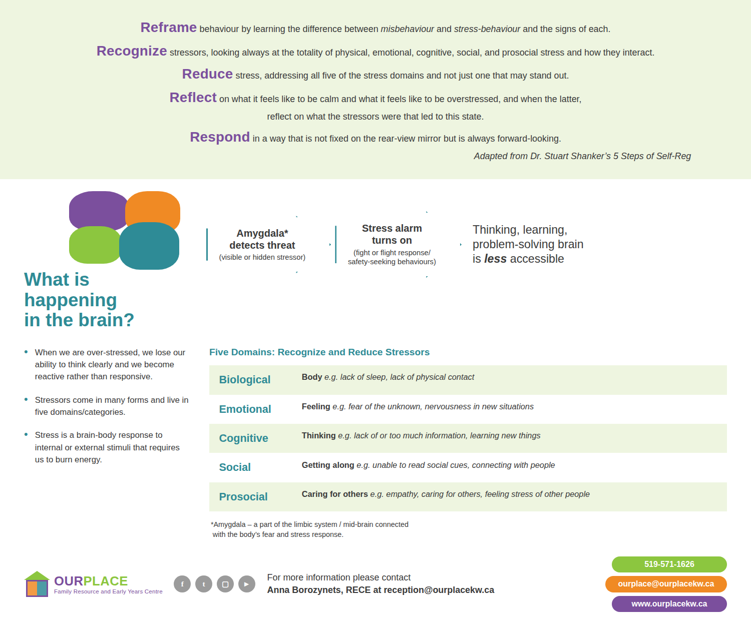Reframe behaviour by learning the difference between misbehaviour and stress-behaviour and the signs of each.
Recognize stressors, looking always at the totality of physical, emotional, cognitive, social, and prosocial stress and how they interact.
Reduce stress, addressing all five of the stress domains and not just one that may stand out.
Reflect on what it feels like to be calm and what it feels like to be overstressed, and when the latter,
reflect on what the stressors were that led to this state.
Respond in a way that is not fixed on the rear-view mirror but is always forward-looking.
Adapted from Dr. Stuart Shanker’s 5 Steps of Self-Reg
What is
happening
in the brain?
Amygdala*
detects threat
(visible or hidden stressor)
Stress alarm
turns on
(fight or flight response/
safety-seeking behaviours)
Thinking, learning,
problem-solving brain
is less accessible
When we are over-stressed, we lose our ability to think clearly and we become reactive rather than responsive.
Stressors come in many forms and live in five domains/categories.
Stress is a brain-body response to internal or external stimuli that requires us to burn energy.
Five Domains: Recognize and Reduce Stressors
| Biological | Body e.g. lack of sleep, lack of physical contact |
| Emotional | Feeling e.g. fear of the unknown, nervousness in new situations |
| Cognitive | Thinking e.g. lack of or too much information, learning new things |
| Social | Getting along e.g. unable to read social cues, connecting with people |
| Prosocial | Caring for others e.g. empathy, caring for others, feeling stress of other people |
*Amygdala – a part of the limbic system / mid-brain connected
with the body’s fear and stress response.
OUR PLACE
Family Resource and Early Years Centre
f t ▢ ►
For more information please contact
Anna Borozynets, RECE at reception@ourplacekw.ca
519-571-1626
ourplace@ourplacekw.ca
www.ourplacekw.ca